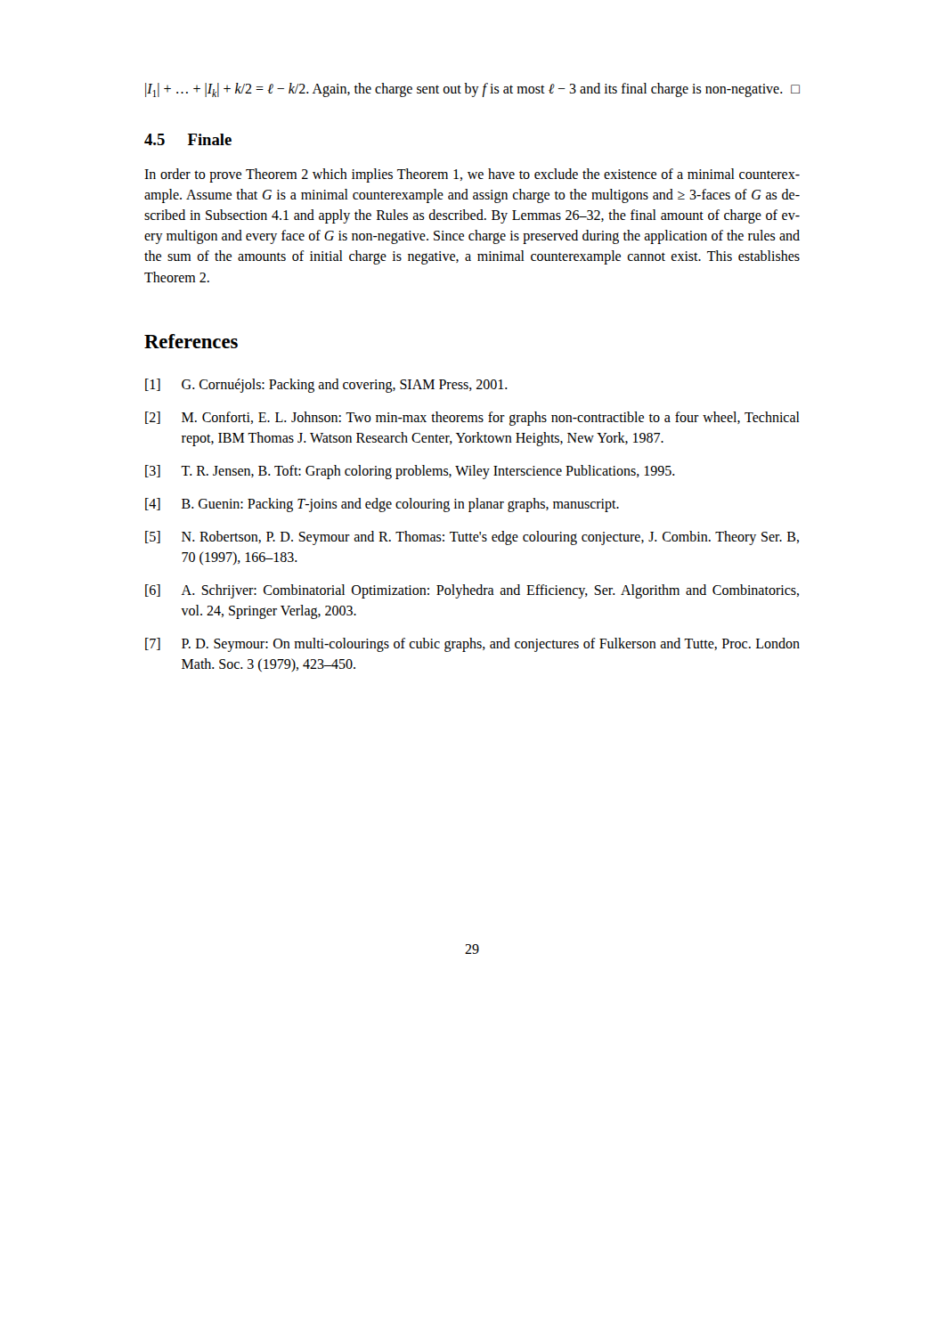|I1| + … + |Ik| + k/2 = ℓ − k/2. Again, the charge sent out by f is at most ℓ − 3 and its final charge is non-negative.□
4.5 Finale
In order to prove Theorem 2 which implies Theorem 1, we have to exclude the existence of a minimal counterexample. Assume that G is a minimal counterexample and assign charge to the multigons and ≥ 3-faces of G as described in Subsection 4.1 and apply the Rules as described. By Lemmas 26–32, the final amount of charge of every multigon and every face of G is non-negative. Since charge is preserved during the application of the rules and the sum of the amounts of initial charge is negative, a minimal counterexample cannot exist. This establishes Theorem 2.
References
[1] G. Cornuéjols: Packing and covering, SIAM Press, 2001.
[2] M. Conforti, E. L. Johnson: Two min-max theorems for graphs non-contractible to a four wheel, Technical repot, IBM Thomas J. Watson Research Center, Yorktown Heights, New York, 1987.
[3] T. R. Jensen, B. Toft: Graph coloring problems, Wiley Interscience Publications, 1995.
[4] B. Guenin: Packing T-joins and edge colouring in planar graphs, manuscript.
[5] N. Robertson, P. D. Seymour and R. Thomas: Tutte's edge colouring conjecture, J. Combin. Theory Ser. B, 70 (1997), 166–183.
[6] A. Schrijver: Combinatorial Optimization: Polyhedra and Efficiency, Ser. Algorithm and Combinatorics, vol. 24, Springer Verlag, 2003.
[7] P. D. Seymour: On multi-colourings of cubic graphs, and conjectures of Fulkerson and Tutte, Proc. London Math. Soc. 3 (1979), 423–450.
29